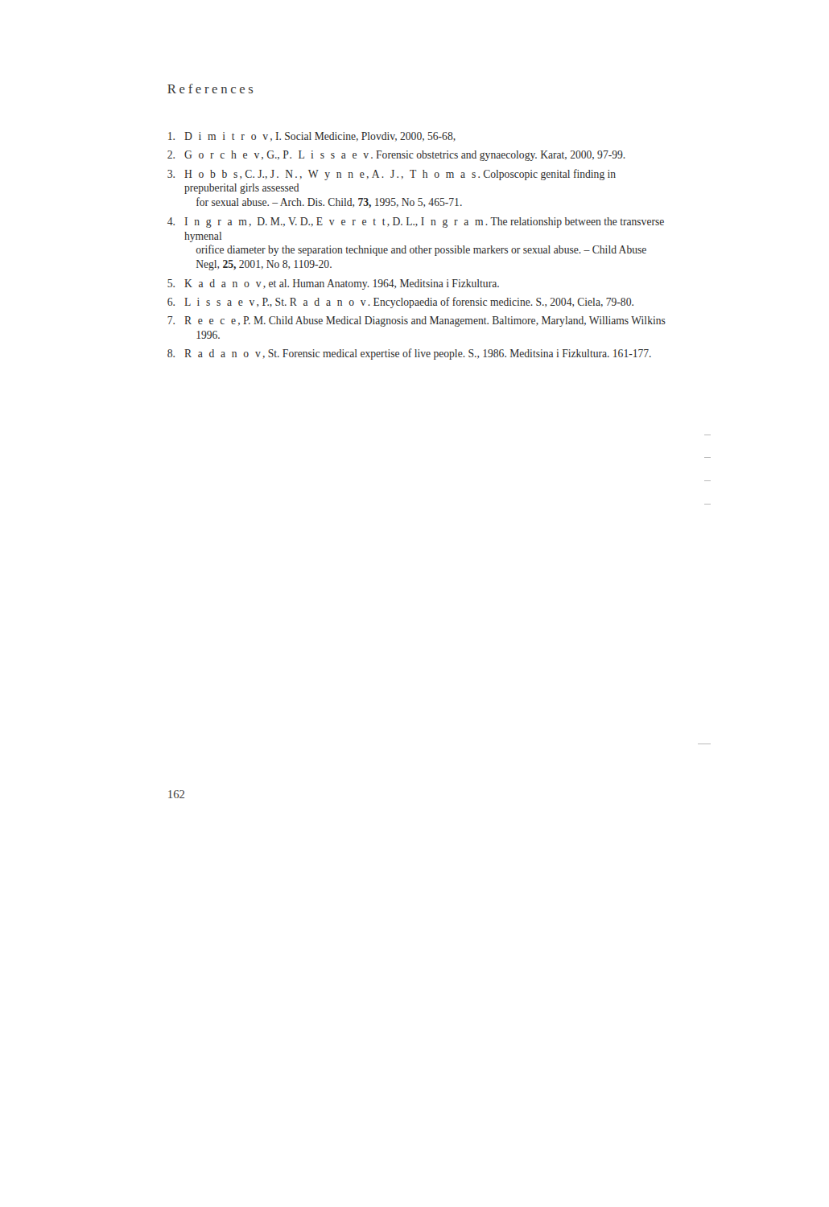References
1. D i m i t r o v, I. Social Medicine, Plovdiv, 2000, 56-68,
2. G o r c h e v, G., P. L i s s a e v. Forensic obstetrics and gynaecology. Karat, 2000, 97-99.
3. H o b b s, C. J., J. N., W y n n e, A. J., T h o m a s. Colposcopic genital finding in prepuberital girls assessed for sexual abuse. – Arch. Dis. Child, 73, 1995, No 5, 465-71.
4. I n g r a m, D. M., V. D., E v e r e t t, D. L., I n g r a m. The relationship between the transverse hymenal orifice diameter by the separation technique and other possible markers or sexual abuse. – Child Abuse Negl, 25, 2001, No 8, 1109-20.
5. K a d a n o v, et al. Human Anatomy. 1964, Meditsina i Fizkultura.
6. L i s s a e v, P., St. R a d a n o v. Encyclopaedia of forensic medicine. S., 2004, Ciela, 79-80.
7. R e e c e, P. M. Child Abuse Medical Diagnosis and Management. Baltimore, Maryland, Williams Wilkins 1996.
8. R a d a n o v, St. Forensic medical expertise of live people. S., 1986. Meditsina i Fizkultura. 161-177.
162